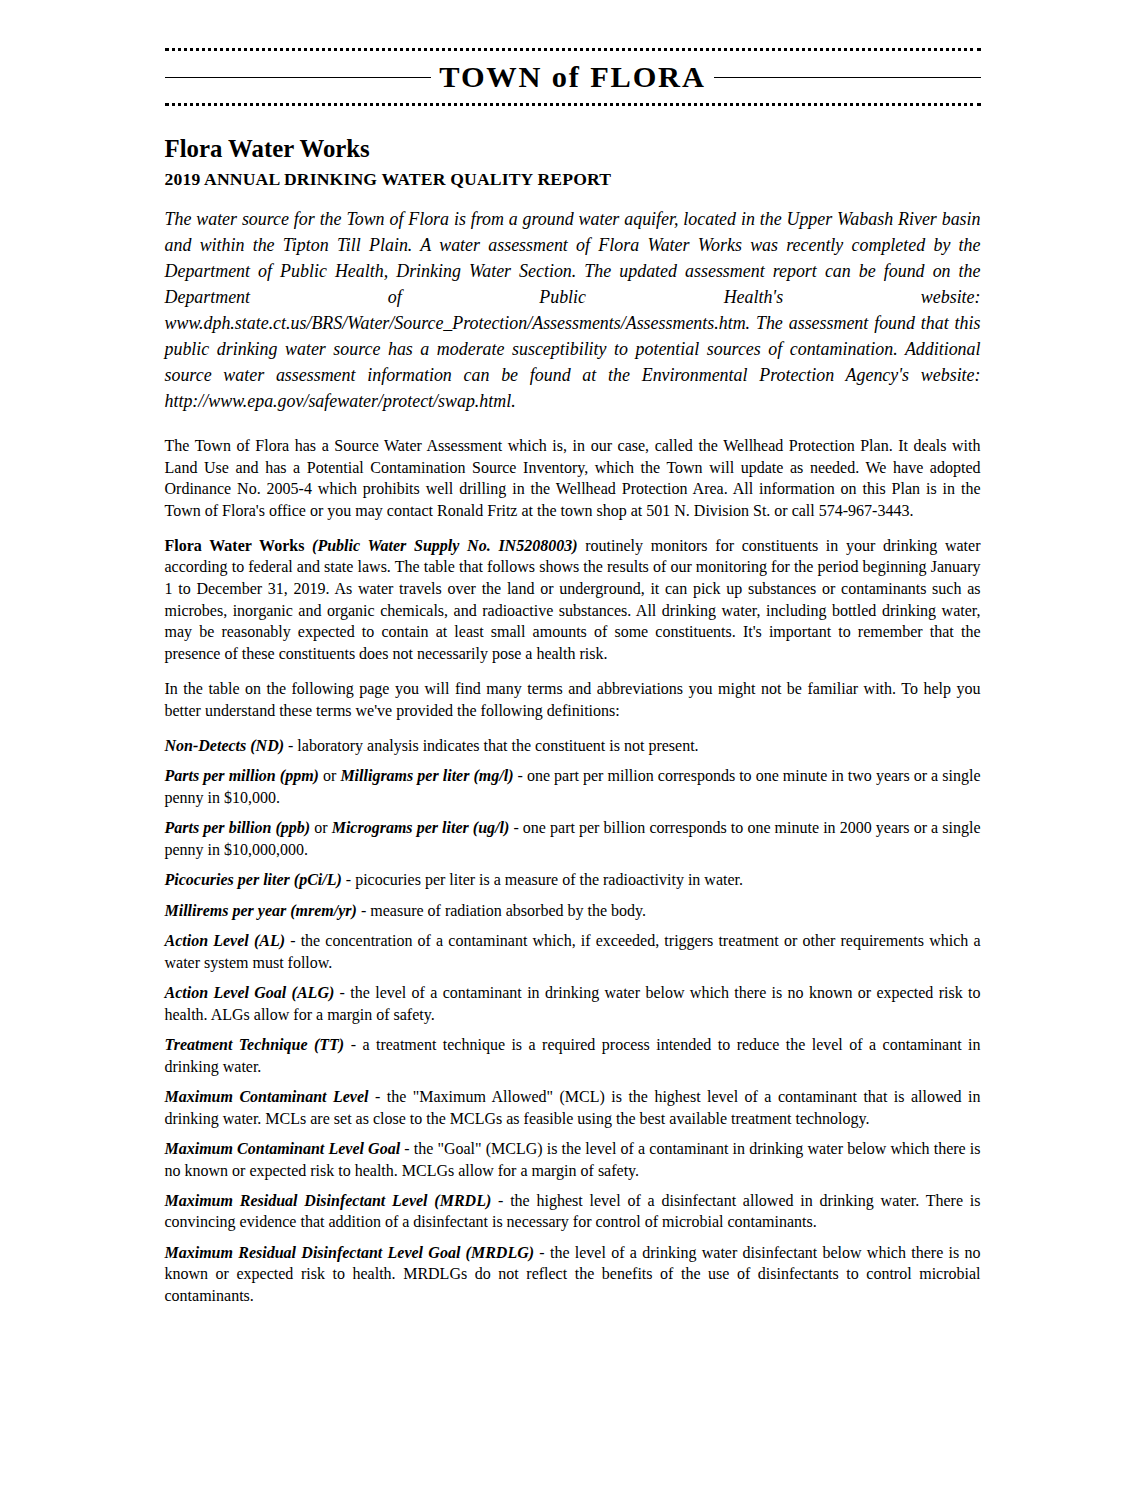TOWN of FLORA
Flora Water Works
2019 ANNUAL DRINKING WATER QUALITY REPORT
The water source for the Town of Flora is from a ground water aquifer, located in the Upper Wabash River basin and within the Tipton Till Plain. A water assessment of Flora Water Works was recently completed by the Department of Public Health, Drinking Water Section. The updated assessment report can be found on the Department of Public Health's website: www.dph.state.ct.us/BRS/Water/Source_Protection/Assessments/Assessments.htm. The assessment found that this public drinking water source has a moderate susceptibility to potential sources of contamination. Additional source water assessment information can be found at the Environmental Protection Agency's website: http://www.epa.gov/safewater/protect/swap.html.
The Town of Flora has a Source Water Assessment which is, in our case, called the Wellhead Protection Plan. It deals with Land Use and has a Potential Contamination Source Inventory, which the Town will update as needed. We have adopted Ordinance No. 2005-4 which prohibits well drilling in the Wellhead Protection Area. All information on this Plan is in the Town of Flora's office or you may contact Ronald Fritz at the town shop at 501 N. Division St. or call 574-967-3443.
Flora Water Works (Public Water Supply No. IN5208003) routinely monitors for constituents in your drinking water according to federal and state laws. The table that follows shows the results of our monitoring for the period beginning January 1 to December 31, 2019. As water travels over the land or underground, it can pick up substances or contaminants such as microbes, inorganic and organic chemicals, and radioactive substances. All drinking water, including bottled drinking water, may be reasonably expected to contain at least small amounts of some constituents. It's important to remember that the presence of these constituents does not necessarily pose a health risk.
In the table on the following page you will find many terms and abbreviations you might not be familiar with. To help you better understand these terms we've provided the following definitions:
Non-Detects (ND) - laboratory analysis indicates that the constituent is not present.
Parts per million (ppm) or Milligrams per liter (mg/l) - one part per million corresponds to one minute in two years or a single penny in $10,000.
Parts per billion (ppb) or Micrograms per liter (ug/l) - one part per billion corresponds to one minute in 2000 years or a single penny in $10,000,000.
Picocuries per liter (pCi/L) - picocuries per liter is a measure of the radioactivity in water.
Millirems per year (mrem/yr) - measure of radiation absorbed by the body.
Action Level (AL) - the concentration of a contaminant which, if exceeded, triggers treatment or other requirements which a water system must follow.
Action Level Goal (ALG) - the level of a contaminant in drinking water below which there is no known or expected risk to health. ALGs allow for a margin of safety.
Treatment Technique (TT) - a treatment technique is a required process intended to reduce the level of a contaminant in drinking water.
Maximum Contaminant Level - the "Maximum Allowed" (MCL) is the highest level of a contaminant that is allowed in drinking water. MCLs are set as close to the MCLGs as feasible using the best available treatment technology.
Maximum Contaminant Level Goal - the "Goal" (MCLG) is the level of a contaminant in drinking water below which there is no known or expected risk to health. MCLGs allow for a margin of safety.
Maximum Residual Disinfectant Level (MRDL) - the highest level of a disinfectant allowed in drinking water. There is convincing evidence that addition of a disinfectant is necessary for control of microbial contaminants.
Maximum Residual Disinfectant Level Goal (MRDLG) - the level of a drinking water disinfectant below which there is no known or expected risk to health. MRDLGs do not reflect the benefits of the use of disinfectants to control microbial contaminants.